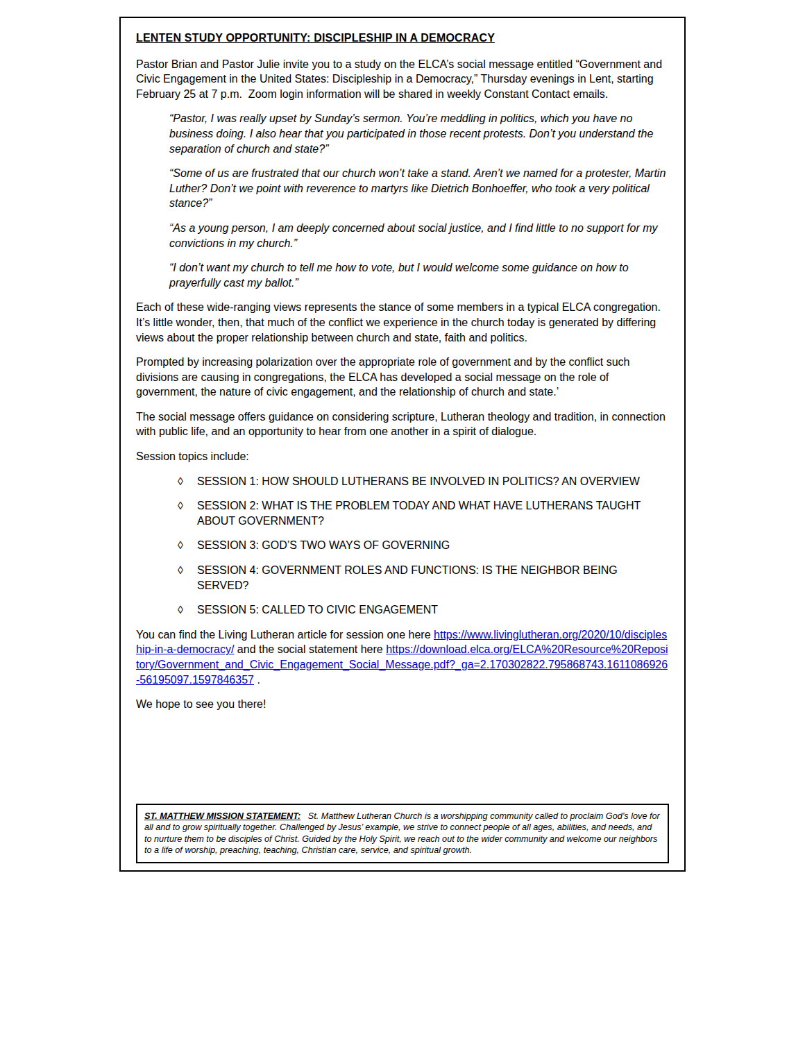LENTEN STUDY OPPORTUNITY: DISCIPLESHIP IN A DEMOCRACY
Pastor Brian and Pastor Julie invite you to a study on the ELCA’s social message entitled “Government and Civic Engagement in the United States: Discipleship in a Democracy,” Thursday evenings in Lent, starting February 25 at 7 p.m. Zoom login information will be shared in weekly Constant Contact emails.
“Pastor, I was really upset by Sunday’s sermon. You’re meddling in politics, which you have no business doing. I also hear that you participated in those recent protests. Don’t you understand the separation of church and state?”
“Some of us are frustrated that our church won’t take a stand. Aren’t we named for a protester, Martin Luther? Don’t we point with reverence to martyrs like Dietrich Bonhoeffer, who took a very political stance?”
“As a young person, I am deeply concerned about social justice, and I find little to no support for my convictions in my church.”
“I don’t want my church to tell me how to vote, but I would welcome some guidance on how to prayerfully cast my ballot.”
Each of these wide-ranging views represents the stance of some members in a typical ELCA congregation. It’s little wonder, then, that much of the conflict we experience in the church today is generated by differing views about the proper relationship between church and state, faith and politics.
Prompted by increasing polarization over the appropriate role of government and by the conflict such divisions are causing in congregations, the ELCA has developed a social message on the role of government, the nature of civic engagement, and the relationship of church and state.’
The social message offers guidance on considering scripture, Lutheran theology and tradition, in connection with public life, and an opportunity to hear from one another in a spirit of dialogue.
Session topics include:
SESSION 1: HOW SHOULD LUTHERANS BE INVOLVED IN POLITICS? AN OVERVIEW
SESSION 2: WHAT IS THE PROBLEM TODAY AND WHAT HAVE LUTHERANS TAUGHT ABOUT GOVERNMENT?
SESSION 3: GOD’S TWO WAYS OF GOVERNING
SESSION 4: GOVERNMENT ROLES AND FUNCTIONS: IS THE NEIGHBOR BEING SERVED?
SESSION 5: CALLED TO CIVIC ENGAGEMENT
You can find the Living Lutheran article for session one here https://www.livinglutheran.org/2020/10/discipleship-in-a-democracy/ and the social statement here https://download.elca.org/ELCA%20Resource%20Repository/Government_and_Civic_Engagement_Social_Message.pdf?_ga=2.170302822.795868743.1611086926-56195097.1597846357 .
We hope to see you there!
ST. MATTHEW MISSION STATEMENT: St. Matthew Lutheran Church is a worshipping community called to proclaim God’s love for all and to grow spiritually together. Challenged by Jesus’ example, we strive to connect people of all ages, abilities, and needs, and to nurture them to be disciples of Christ. Guided by the Holy Spirit, we reach out to the wider community and welcome our neighbors to a life of worship, preaching, teaching, Christian care, service, and spiritual growth.